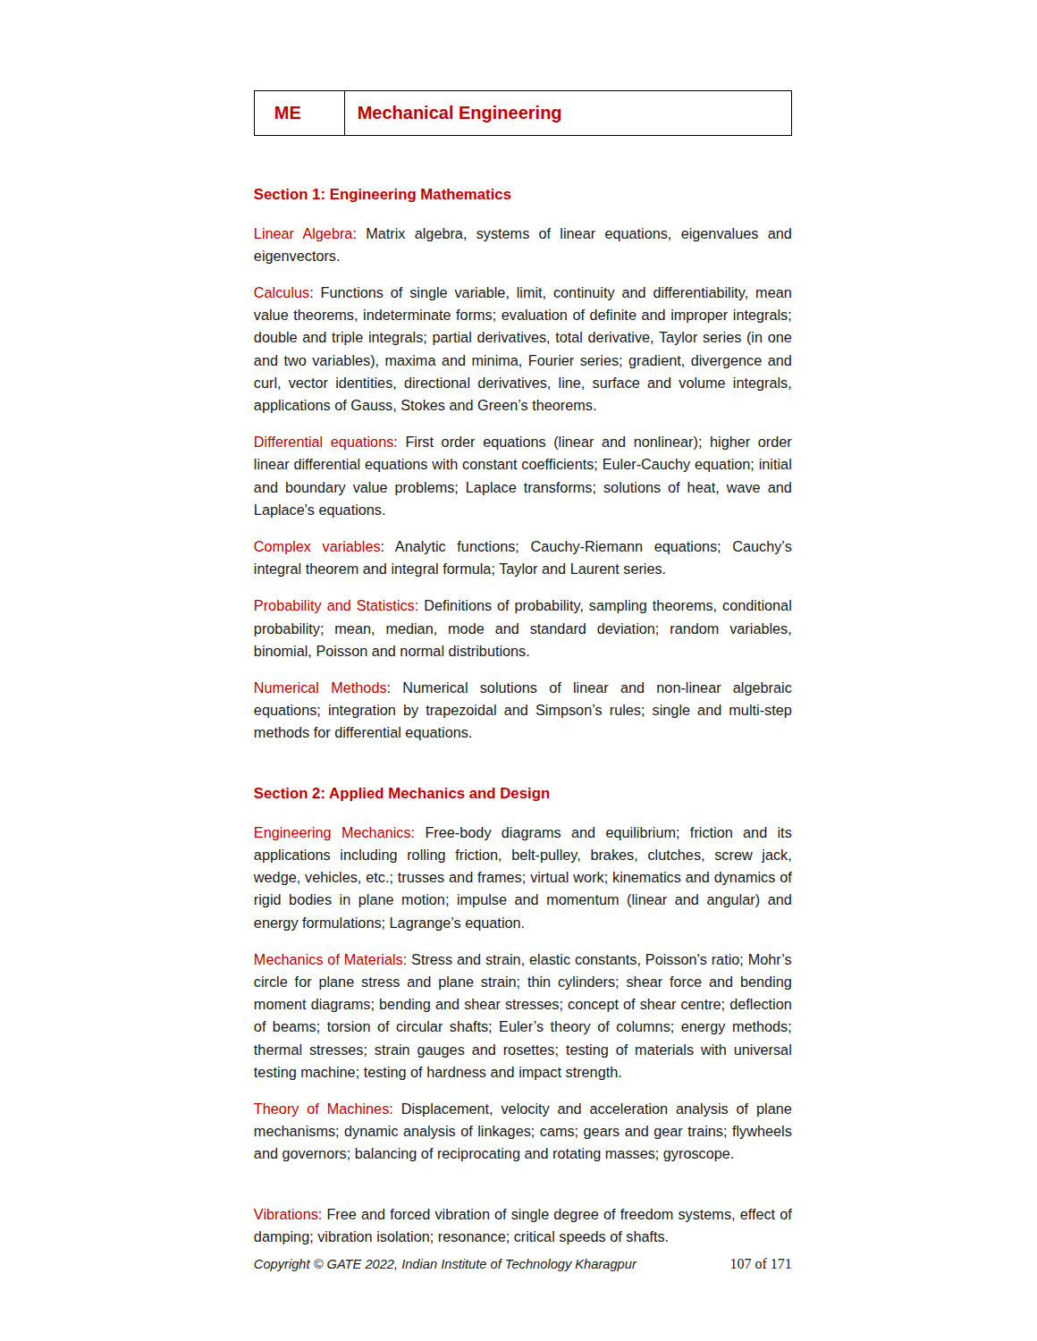ME
Mechanical Engineering
Section 1: Engineering Mathematics
Linear Algebra: Matrix algebra, systems of linear equations, eigenvalues and eigenvectors.
Calculus: Functions of single variable, limit, continuity and differentiability, mean value theorems, indeterminate forms; evaluation of definite and improper integrals; double and triple integrals; partial derivatives, total derivative, Taylor series (in one and two variables), maxima and minima, Fourier series; gradient, divergence and curl, vector identities, directional derivatives, line, surface and volume integrals, applications of Gauss, Stokes and Green’s theorems.
Differential equations: First order equations (linear and nonlinear); higher order linear differential equations with constant coefficients; Euler-Cauchy equation; initial and boundary value problems; Laplace transforms; solutions of heat, wave and Laplace's equations.
Complex variables: Analytic functions; Cauchy-Riemann equations; Cauchy’s integral theorem and integral formula; Taylor and Laurent series.
Probability and Statistics: Definitions of probability, sampling theorems, conditional probability; mean, median, mode and standard deviation; random variables, binomial, Poisson and normal distributions.
Numerical Methods: Numerical solutions of linear and non-linear algebraic equations; integration by trapezoidal and Simpson’s rules; single and multi-step methods for differential equations.
Section 2: Applied Mechanics and Design
Engineering Mechanics: Free-body diagrams and equilibrium; friction and its applications including rolling friction, belt-pulley, brakes, clutches, screw jack, wedge, vehicles, etc.; trusses and frames; virtual work; kinematics and dynamics of rigid bodies in plane motion; impulse and momentum (linear and angular) and energy formulations; Lagrange’s equation.
Mechanics of Materials: Stress and strain, elastic constants, Poisson's ratio; Mohr’s circle for plane stress and plane strain; thin cylinders; shear force and bending moment diagrams; bending and shear stresses; concept of shear centre; deflection of beams; torsion of circular shafts; Euler’s theory of columns; energy methods; thermal stresses; strain gauges and rosettes; testing of materials with universal testing machine; testing of hardness and impact strength.
Theory of Machines: Displacement, velocity and acceleration analysis of plane mechanisms; dynamic analysis of linkages; cams; gears and gear trains; flywheels and governors; balancing of reciprocating and rotating masses; gyroscope.
Vibrations: Free and forced vibration of single degree of freedom systems, effect of damping; vibration isolation; resonance; critical speeds of shafts.
Copyright © GATE 2022, Indian Institute of Technology Kharagpur 107 of 171